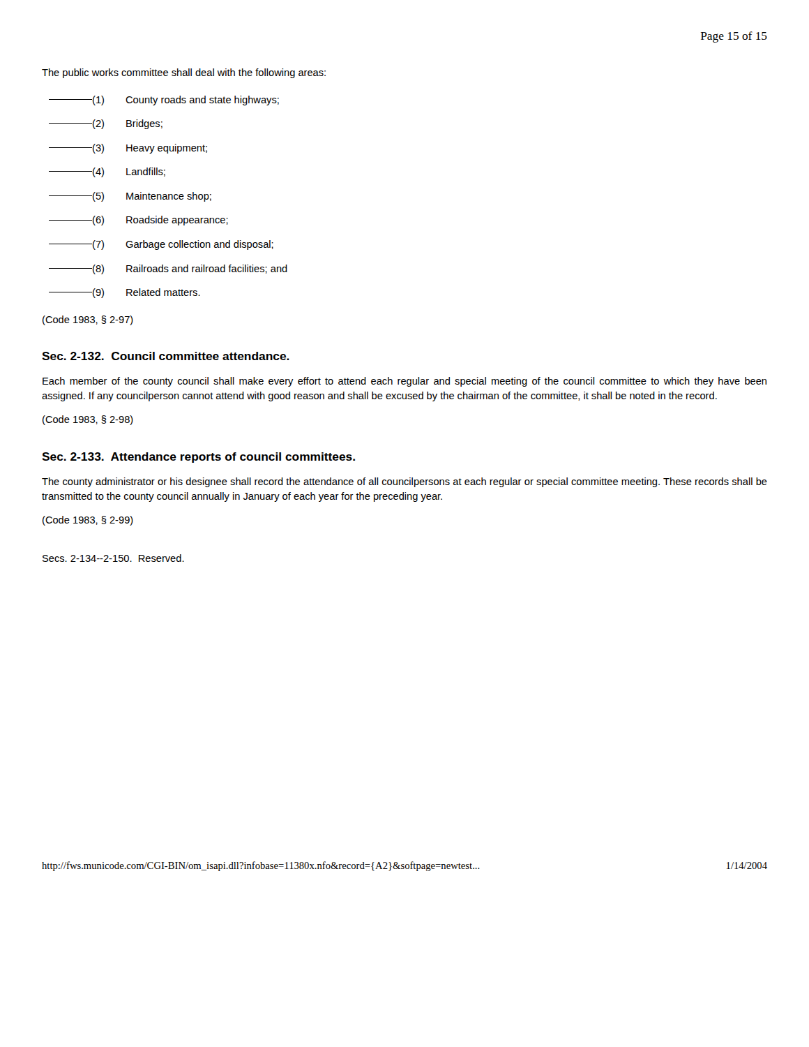Page 15 of 15
The public works committee shall deal with the following areas:
(1) County roads and state highways;
(2) Bridges;
(3) Heavy equipment;
(4) Landfills;
(5) Maintenance shop;
(6) Roadside appearance;
(7) Garbage collection and disposal;
(8) Railroads and railroad facilities; and
(9) Related matters.
(Code 1983, § 2-97)
Sec. 2-132. Council committee attendance.
Each member of the county council shall make every effort to attend each regular and special meeting of the council committee to which they have been assigned. If any councilperson cannot attend with good reason and shall be excused by the chairman of the committee, it shall be noted in the record.
(Code 1983, § 2-98)
Sec. 2-133. Attendance reports of council committees.
The county administrator or his designee shall record the attendance of all councilpersons at each regular or special committee meeting. These records shall be transmitted to the county council annually in January of each year for the preceding year.
(Code 1983, § 2-99)
Secs. 2-134--2-150. Reserved.
http://fws.municode.com/CGI-BIN/om_isapi.dll?infobase=11380x.nfo&record={A2}&softpage=newtest... 1/14/2004